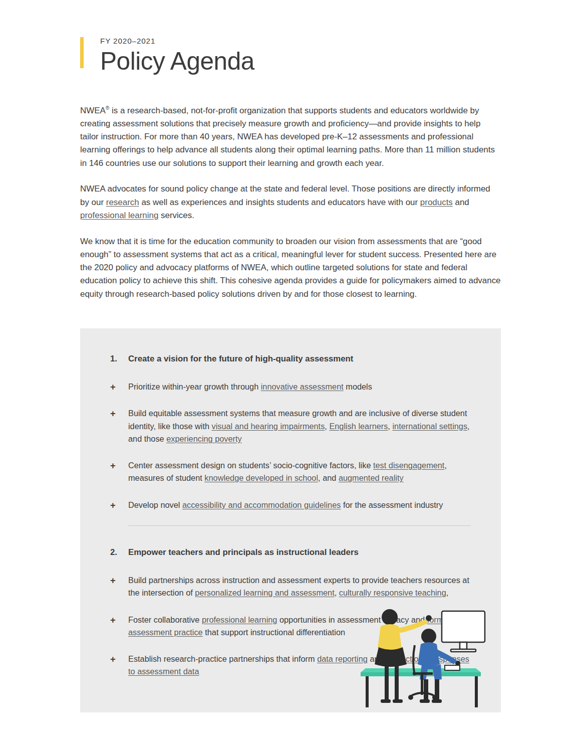FY 2020–2021
Policy Agenda
NWEA® is a research-based, not-for-profit organization that supports students and educators worldwide by creating assessment solutions that precisely measure growth and proficiency—and provide insights to help tailor instruction. For more than 40 years, NWEA has developed pre-K–12 assessments and professional learning offerings to help advance all students along their optimal learning paths. More than 11 million students in 146 countries use our solutions to support their learning and growth each year.
NWEA advocates for sound policy change at the state and federal level. Those positions are directly informed by our research as well as experiences and insights students and educators have with our products and professional learning services.
We know that it is time for the education community to broaden our vision from assessments that are “good enough” to assessment systems that act as a critical, meaningful lever for student success. Presented here are the 2020 policy and advocacy platforms of NWEA, which outline targeted solutions for state and federal education policy to achieve this shift. This cohesive agenda provides a guide for policymakers aimed to advance equity through research-based policy solutions driven by and for those closest to learning.
1.
Create a vision for the future of high-quality assessment
Prioritize within-year growth through innovative assessment models
Build equitable assessment systems that measure growth and are inclusive of diverse student identity, like those with visual and hearing impairments, English learners, international settings, and those experiencing poverty
Center assessment design on students’ socio-cognitive factors, like test disengagement, measures of student knowledge developed in school, and augmented reality
Develop novel accessibility and accommodation guidelines for the assessment industry
2.
Empower teachers and principals as instructional leaders
Build partnerships across instruction and assessment experts to provide teachers resources at the intersection of personalized learning and assessment, culturally responsive teaching,
Foster collaborative professional learning opportunities in assessment literacy and formative assessment practice that support instructional differentiation
Establish research-practice partnerships that inform data reporting and instructional responses to assessment data